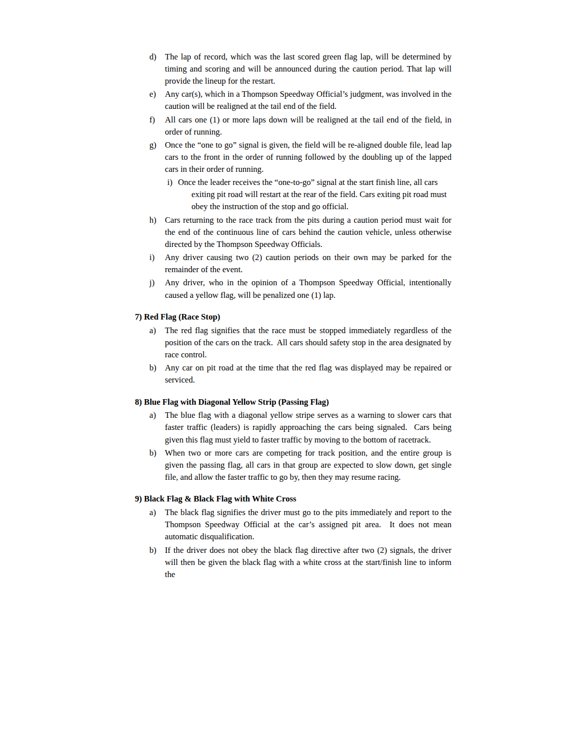d) The lap of record, which was the last scored green flag lap, will be determined by timing and scoring and will be announced during the caution period. That lap will provide the lineup for the restart.
e) Any car(s), which in a Thompson Speedway Official’s judgment, was involved in the caution will be realigned at the tail end of the field.
f) All cars one (1) or more laps down will be realigned at the tail end of the field, in order of running.
g) Once the “one to go” signal is given, the field will be re-aligned double file, lead lap cars to the front in the order of running followed by the doubling up of the lapped cars in their order of running.
i) Once the leader receives the “one-to-go” signal at the start finish line, all cars exiting pit road will restart at the rear of the field. Cars exiting pit road must obey the instruction of the stop and go official.
h) Cars returning to the race track from the pits during a caution period must wait for the end of the continuous line of cars behind the caution vehicle, unless otherwise directed by the Thompson Speedway Officials.
i) Any driver causing two (2) caution periods on their own may be parked for the remainder of the event.
j) Any driver, who in the opinion of a Thompson Speedway Official, intentionally caused a yellow flag, will be penalized one (1) lap.
7) Red Flag (Race Stop)
a) The red flag signifies that the race must be stopped immediately regardless of the position of the cars on the track. All cars should safety stop in the area designated by race control.
b) Any car on pit road at the time that the red flag was displayed may be repaired or serviced.
8) Blue Flag with Diagonal Yellow Strip (Passing Flag)
a) The blue flag with a diagonal yellow stripe serves as a warning to slower cars that faster traffic (leaders) is rapidly approaching the cars being signaled. Cars being given this flag must yield to faster traffic by moving to the bottom of racetrack.
b) When two or more cars are competing for track position, and the entire group is given the passing flag, all cars in that group are expected to slow down, get single file, and allow the faster traffic to go by, then they may resume racing.
9) Black Flag & Black Flag with White Cross
a) The black flag signifies the driver must go to the pits immediately and report to the Thompson Speedway Official at the car’s assigned pit area. It does not mean automatic disqualification.
b) If the driver does not obey the black flag directive after two (2) signals, the driver will then be given the black flag with a white cross at the start/finish line to inform the